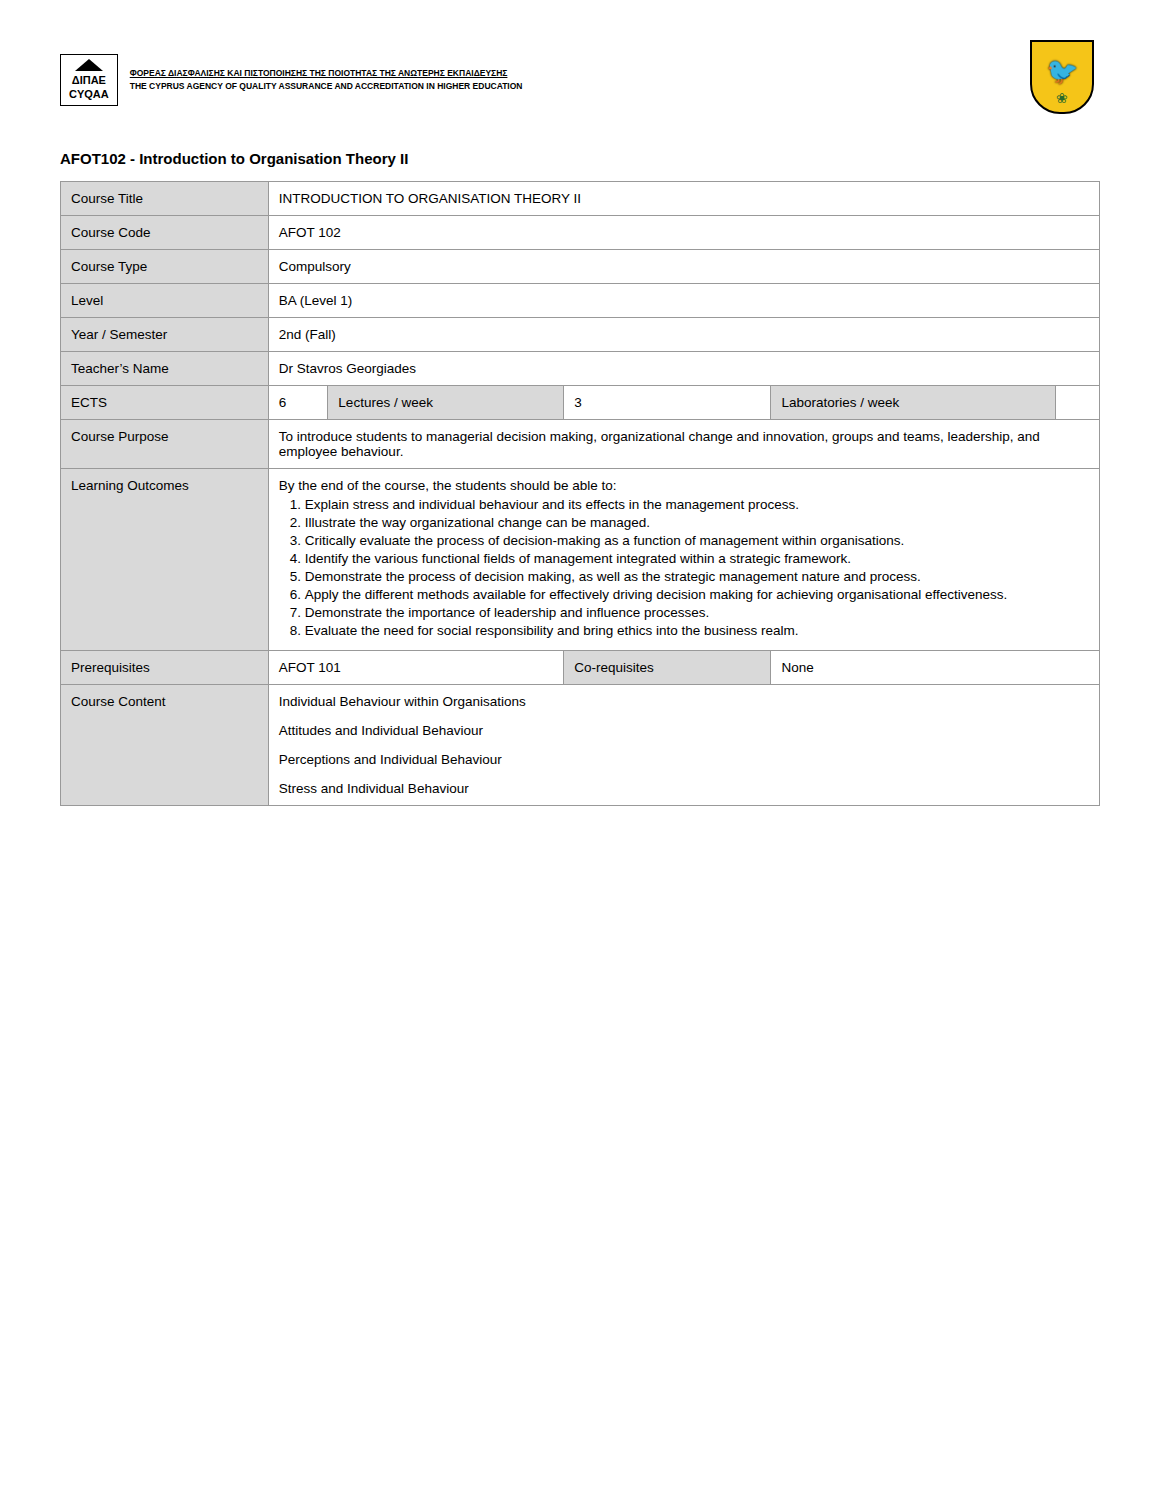ΔΙΠΑΕ
CYQAA
ΦΟΡΕΑΣ ΔΙΑΣΦΑΛΙΣΗΣ ΚΑΙ ΠΙΣΤΟΠΟΙΗΣΗΣ ΤΗΣ ΠΟΙΟΤΗΤΑΣ ΤΗΣ ΑΝΩΤΕΡΗΣ ΕΚΠΑΙΔΕΥΣΗΣ
THE CYPRUS AGENCY OF QUALITY ASSURANCE AND ACCREDITATION IN HIGHER EDUCATION
🐦
❀
AFOT102 - Introduction to Organisation Theory II
| Course Title | INTRODUCTION TO ORGANISATION THEORY II |
| Course Code | AFOT 102 |
| Course Type | Compulsory |
| Level | BA (Level 1) |
| Year / Semester | 2nd (Fall) |
| Teacher’s Name | Dr Stavros Georgiades |
| ECTS | 6 | Lectures / week | 3 | Laboratories / week | |
| Course Purpose | To introduce students to managerial decision making, organizational change and innovation, groups and teams, leadership, and employee behaviour. |
| Learning Outcomes | By the end of the course, the students should be able to: Explain stress and individual behaviour and its effects in the management process. Illustrate the way organizational change can be managed. Critically evaluate the process of decision-making as a function of management within organisations. Identify the various functional fields of management integrated within a strategic framework. Demonstrate the process of decision making, as well as the strategic management nature and process. Apply the different methods available for effectively driving decision making for achieving organisational effectiveness. Demonstrate the importance of leadership and influence processes. Evaluate the need for social responsibility and bring ethics into the business realm. |
| Prerequisites | AFOT 101 | Co-requisites | None |
| Course Content | Individual Behaviour within Organisations Attitudes and Individual Behaviour Perceptions and Individual Behaviour Stress and Individual Behaviour |